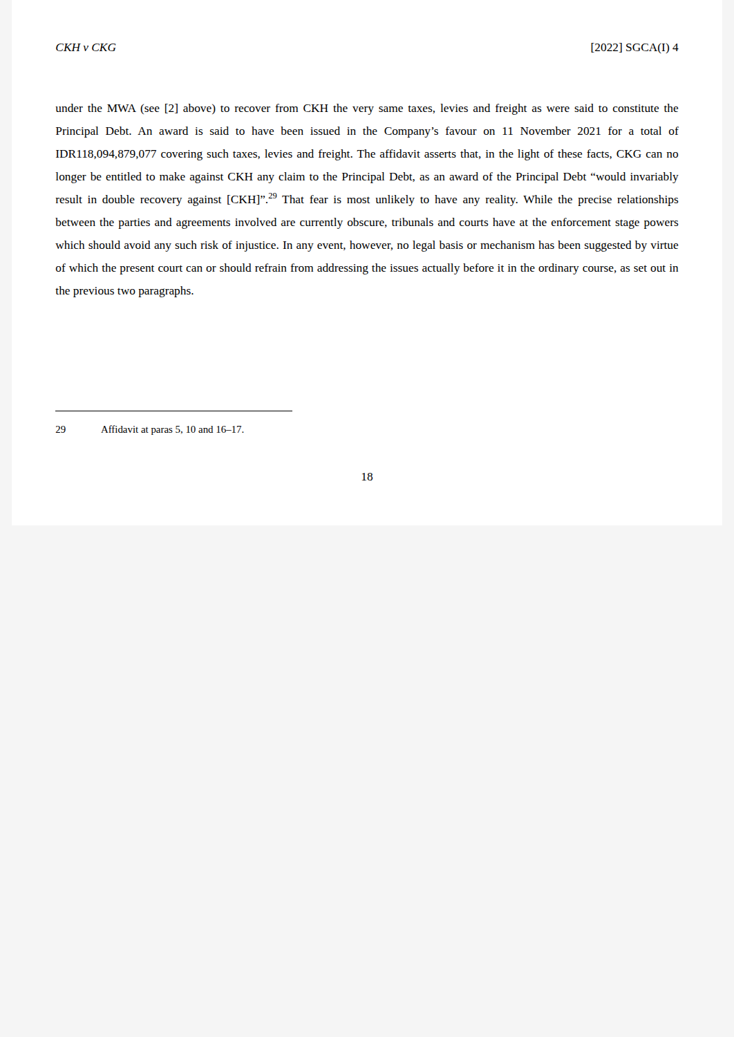CKH v CKG [2022] SGCA(I) 4
under the MWA (see [2] above) to recover from CKH the very same taxes, levies and freight as were said to constitute the Principal Debt. An award is said to have been issued in the Company’s favour on 11 November 2021 for a total of IDR118,094,879,077 covering such taxes, levies and freight. The affidavit asserts that, in the light of these facts, CKG can no longer be entitled to make against CKH any claim to the Principal Debt, as an award of the Principal Debt “would invariably result in double recovery against [CKH]”.29 That fear is most unlikely to have any reality. While the precise relationships between the parties and agreements involved are currently obscure, tribunals and courts have at the enforcement stage powers which should avoid any such risk of injustice. In any event, however, no legal basis or mechanism has been suggested by virtue of which the present court can or should refrain from addressing the issues actually before it in the ordinary course, as set out in the previous two paragraphs.
29 Affidavit at paras 5, 10 and 16–17.
18